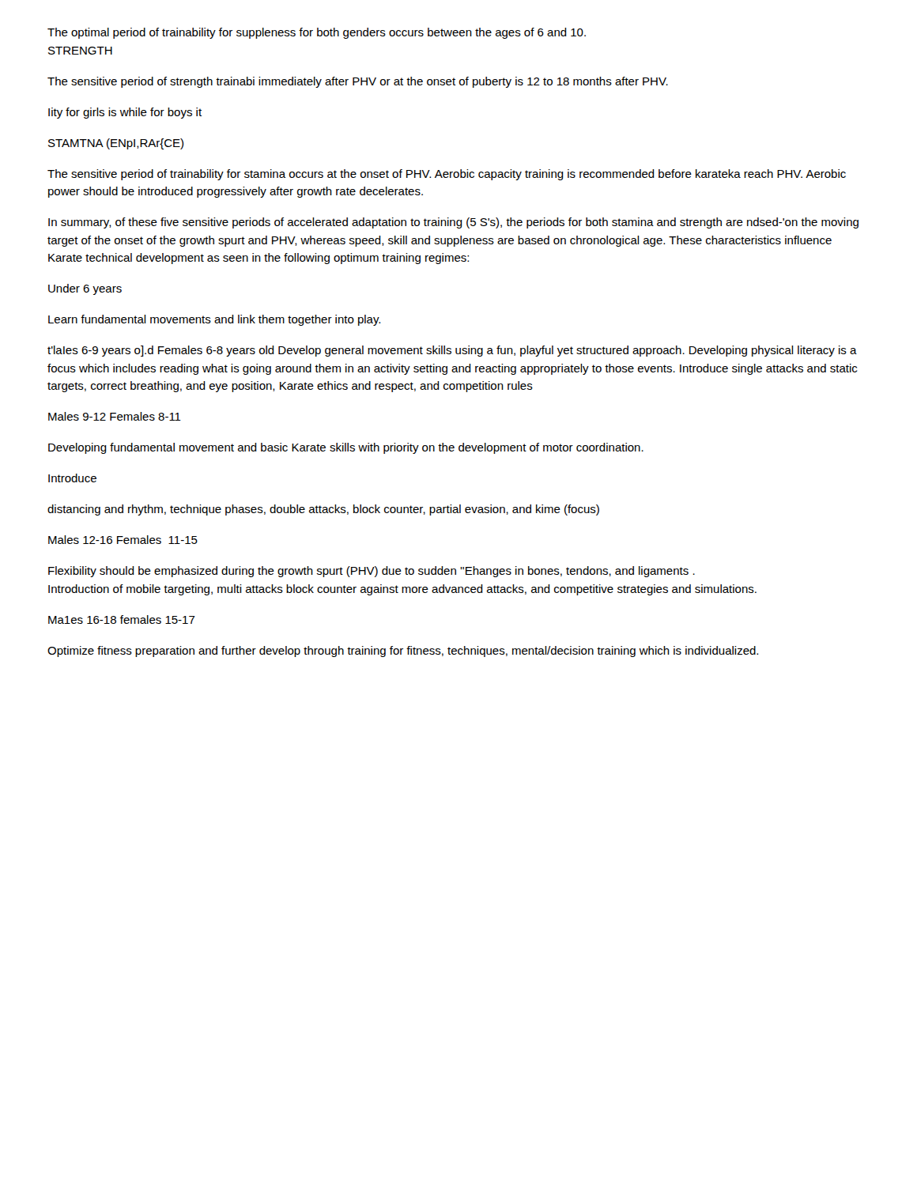The optimal period of trainability for suppleness for both genders occurs between the ages of 6 and 10.
STRENGTH
The sensitive period of strength trainabi immediately after PHV or at the onset of puberty is 12 to 18 months after PHV.
Iity for girls is while for boys it
STAMTNA (ENpI,RAr{CE)
The sensitive period of trainability for stamina occurs at the onset of PHV. Aerobic capacity training is recommended before karateka reach PHV. Aerobic power should be introduced progressively after growth rate decelerates.
In summary, of these five sensitive periods of accelerated adaptation to training (5 S's), the periods for both stamina and strength are ndsed-'on the moving target of the onset of the growth spurt and PHV, whereas speed, skill and suppleness are based on chronological age. These characteristics influence Karate technical development as seen in the following optimum training regimes:
Under 6 years
Learn fundamental movements and link them together into play.
t'laIes 6-9 years o].d Females 6-8 years old Develop general movement skills using a fun, playful yet structured approach. Developing physical literacy is a focus which includes reading what is going around them in an activity setting and reacting appropriately to those events. Introduce single attacks and static targets, correct breathing, and eye position, Karate ethics and respect, and competition rules
Males 9-12 Females 8-11
Developing fundamental movement and basic Karate skills with priority on the development of motor coordination.
Introduce
distancing and rhythm, technique phases, double attacks, block counter, partial evasion, and kime (focus)
Males 12-16 Females 11-15
Flexibility should be emphasized during the growth spurt (PHV) due to sudden ''Ehanges in bones, tendons, and ligaments .
Introduction of mobile targeting, multi attacks block counter against more advanced attacks, and competitive strategies and simulations.
Ma1es 16-18 females 15-17
Optimize fitness preparation and further develop through training for fitness, techniques, mental/decision training which is individualized.